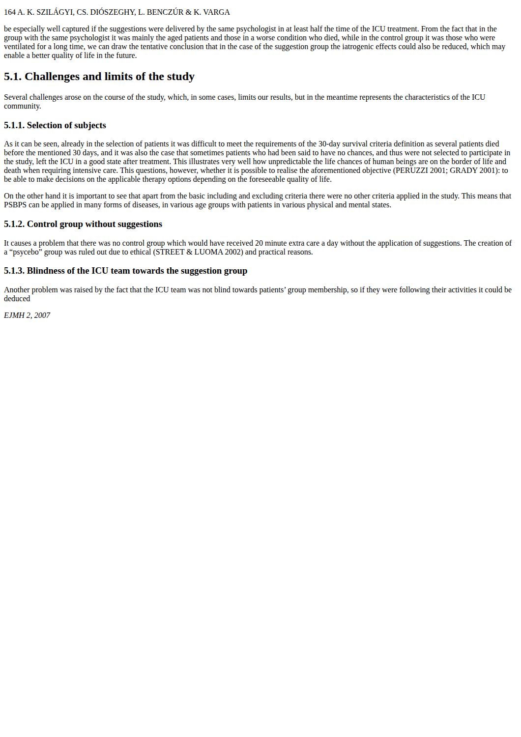164 A. K. SZILÁGYI, CS. DIÓSZEGHY, L. BENCZÚR & K. VARGA
be especially well captured if the suggestions were delivered by the same psychologist in at least half the time of the ICU treatment. From the fact that in the group with the same psychologist it was mainly the aged patients and those in a worse condition who died, while in the control group it was those who were ventilated for a long time, we can draw the tentative conclusion that in the case of the suggestion group the iatrogenic effects could also be reduced, which may enable a better quality of life in the future.
5.1. Challenges and limits of the study
Several challenges arose on the course of the study, which, in some cases, limits our results, but in the meantime represents the characteristics of the ICU community.
5.1.1. Selection of subjects
As it can be seen, already in the selection of patients it was difficult to meet the requirements of the 30-day survival criteria definition as several patients died before the mentioned 30 days, and it was also the case that sometimes patients who had been said to have no chances, and thus were not selected to participate in the study, left the ICU in a good state after treatment. This illustrates very well how unpredictable the life chances of human beings are on the border of life and death when requiring intensive care. This questions, however, whether it is possible to realise the aforementioned objective (PERUZZI 2001; GRADY 2001): to be able to make decisions on the applicable therapy options depending on the foreseeable quality of life.
On the other hand it is important to see that apart from the basic including and excluding criteria there were no other criteria applied in the study. This means that PSBPS can be applied in many forms of diseases, in various age groups with patients in various physical and mental states.
5.1.2. Control group without suggestions
It causes a problem that there was no control group which would have received 20 minute extra care a day without the application of suggestions. The creation of a “psycebo” group was ruled out due to ethical (STREET & LUOMA 2002) and practical reasons.
5.1.3. Blindness of the ICU team towards the suggestion group
Another problem was raised by the fact that the ICU team was not blind towards patients’ group membership, so if they were following their activities it could be deduced
EJMH 2, 2007